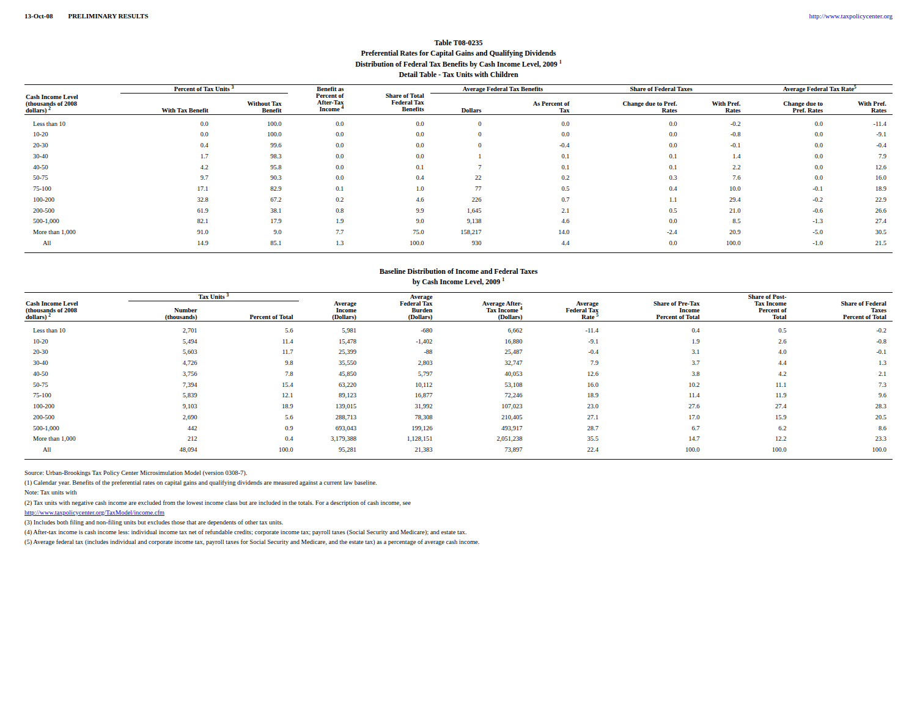13-Oct-08 PRELIMINARY RESULTS
http://www.taxpolicycenter.org
Table T08-0235 Preferential Rates for Capital Gains and Qualifying Dividends Distribution of Federal Tax Benefits by Cash Income Level, 2009 1 Detail Table - Tax Units with Children
| Cash Income Level (thousands of 2008 dollars) 2 | Percent of Tax Units 3 | Benefit as Percent of After-Tax Income 4 | Share of Total Federal Tax Benefits | Average Federal Tax Benefits | Share of Federal Taxes | Average Federal Tax Rate 5 |
| --- | --- | --- | --- | --- | --- | --- |
| With Tax Benefit | Without Tax Benefit | Dollars | As Percent of Tax | Change due to Pref. Rates | With Pref. Rates | Change due to Pref. Rates | With Pref. Rates |
| Less than 10 | 0.0 | 100.0 | 0.0 | 0.0 | 0 | 0.0 | 0.0 | -0.2 | 0.0 | -11.4 |
| 10-20 | 0.0 | 100.0 | 0.0 | 0.0 | 0 | 0.0 | 0.0 | -0.8 | 0.0 | -9.1 |
| 20-30 | 0.4 | 99.6 | 0.0 | 0.0 | 0 | -0.4 | 0.0 | -0.1 | 0.0 | -0.4 |
| 30-40 | 1.7 | 98.3 | 0.0 | 0.0 | 1 | 0.1 | 0.1 | 1.4 | 0.0 | 7.9 |
| 40-50 | 4.2 | 95.8 | 0.0 | 0.1 | 7 | 0.1 | 0.1 | 2.2 | 0.0 | 12.6 |
| 50-75 | 9.7 | 90.3 | 0.0 | 0.4 | 22 | 0.2 | 0.3 | 7.6 | 0.0 | 16.0 |
| 75-100 | 17.1 | 82.9 | 0.1 | 1.0 | 77 | 0.5 | 0.4 | 10.0 | -0.1 | 18.9 |
| 100-200 | 32.8 | 67.2 | 0.2 | 4.6 | 226 | 0.7 | 1.1 | 29.4 | -0.2 | 22.9 |
| 200-500 | 61.9 | 38.1 | 0.8 | 9.9 | 1,645 | 2.1 | 0.5 | 21.0 | -0.6 | 26.6 |
| 500-1,000 | 82.1 | 17.9 | 1.9 | 9.0 | 9,138 | 4.6 | 0.0 | 8.5 | -1.3 | 27.4 |
| More than 1,000 | 91.0 | 9.0 | 7.7 | 75.0 | 158,217 | 14.0 | -2.4 | 20.9 | -5.0 | 30.5 |
| All | 14.9 | 85.1 | 1.3 | 100.0 | 930 | 4.4 | 0.0 | 100.0 | -1.0 | 21.5 |
Baseline Distribution of Income and Federal Taxes
by Cash Income Level, 2009 1
| Cash Income Level (thousands of 2008 dollars) 2 | Tax Units 3 | Average Income (Dollars) | Average Federal Tax Burden (Dollars) | Average After- Tax Income 4 (Dollars) | Average Federal Tax Rate 5 | Share of Pre-Tax Income Percent of Total | Share of Post- Tax Income Percent of Total | Share of Federal Taxes Percent of Total |
| --- | --- | --- | --- | --- | --- | --- | --- | --- |
| Number (thousands) | Percent of Total |
| Less than 10 | 2,701 | 5.6 | 5,981 | -680 | 6,662 | -11.4 | 0.4 | 0.5 | -0.2 |
| 10-20 | 5,494 | 11.4 | 15,478 | -1,402 | 16,880 | -9.1 | 1.9 | 2.6 | -0.8 |
| 20-30 | 5,603 | 11.7 | 25,399 | -88 | 25,487 | -0.4 | 3.1 | 4.0 | -0.1 |
| 30-40 | 4,726 | 9.8 | 35,550 | 2,803 | 32,747 | 7.9 | 3.7 | 4.4 | 1.3 |
| 40-50 | 3,756 | 7.8 | 45,850 | 5,797 | 40,053 | 12.6 | 3.8 | 4.2 | 2.1 |
| 50-75 | 7,394 | 15.4 | 63,220 | 10,112 | 53,108 | 16.0 | 10.2 | 11.1 | 7.3 |
| 75-100 | 5,839 | 12.1 | 89,123 | 16,877 | 72,246 | 18.9 | 11.4 | 11.9 | 9.6 |
| 100-200 | 9,103 | 18.9 | 139,015 | 31,992 | 107,023 | 23.0 | 27.6 | 27.4 | 28.3 |
| 200-500 | 2,690 | 5.6 | 288,713 | 78,308 | 210,405 | 27.1 | 17.0 | 15.9 | 20.5 |
| 500-1,000 | 442 | 0.9 | 693,043 | 199,126 | 493,917 | 28.7 | 6.7 | 6.2 | 8.6 |
| More than 1,000 | 212 | 0.4 | 3,179,388 | 1,128,151 | 2,051,238 | 35.5 | 14.7 | 12.2 | 23.3 |
| All | 48,094 | 100.0 | 95,281 | 21,383 | 73,897 | 22.4 | 100.0 | 100.0 | 100.0 |
Source: Urban-Brookings Tax Policy Center Microsimulation Model (version 0308-7).
(1) Calendar year. Benefits of the preferential rates on capital gains and qualifying dividends are measured against a current law baseline.
Note: Tax units with
(2) Tax units with negative cash income are excluded from the lowest income class but are included in the totals. For a description of cash income, see
http://www.taxpolicycenter.org/TaxModel/income.cfm
(3) Includes both filing and non-filing units but excludes those that are dependents of other tax units.
(4) After-tax income is cash income less: individual income tax net of refundable credits; corporate income tax; payroll taxes (Social Security and Medicare); and estate tax.
(5) Average federal tax (includes individual and corporate income tax, payroll taxes for Social Security and Medicare, and the estate tax) as a percentage of average cash income.